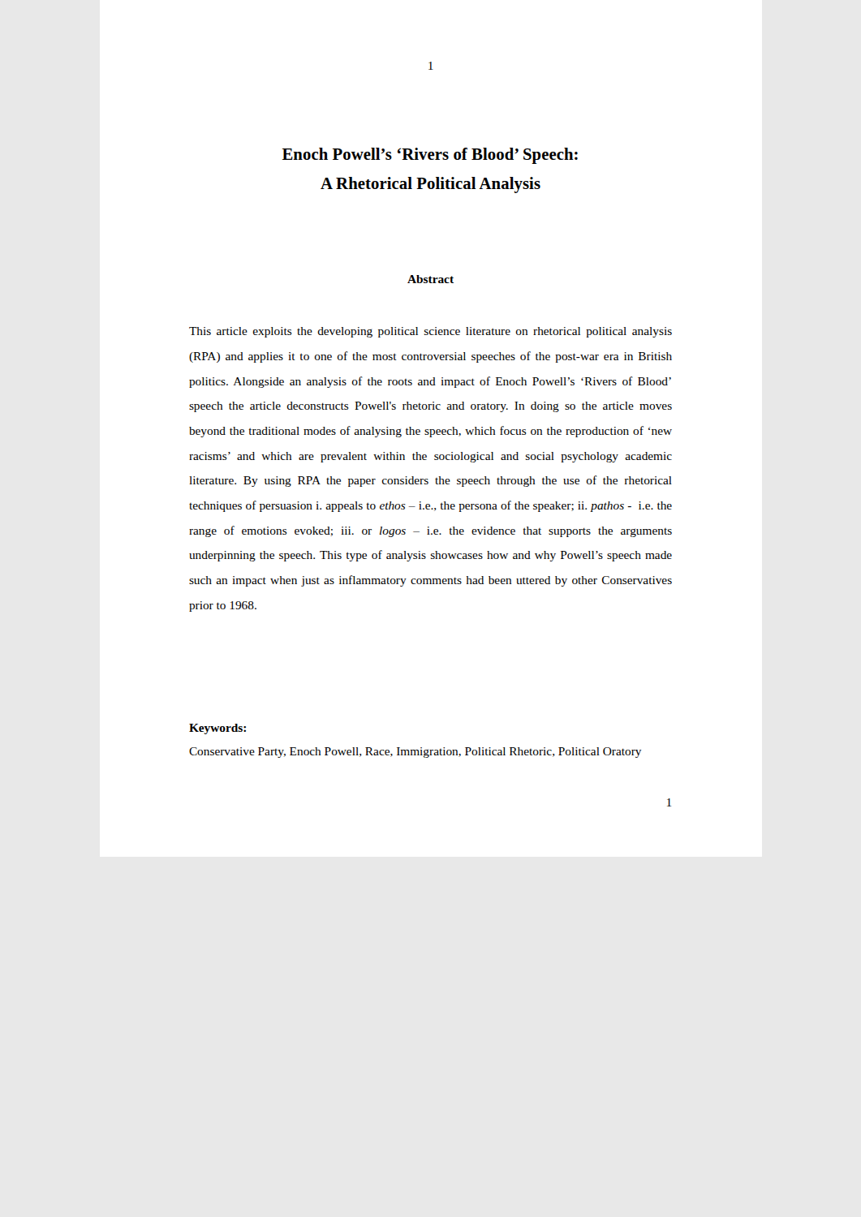1
Enoch Powell’s ‘Rivers of Blood’ Speech:
A Rhetorical Political Analysis
Abstract
This article exploits the developing political science literature on rhetorical political analysis (RPA) and applies it to one of the most controversial speeches of the post-war era in British politics. Alongside an analysis of the roots and impact of Enoch Powell’s ‘Rivers of Blood’ speech the article deconstructs Powell's rhetoric and oratory. In doing so the article moves beyond the traditional modes of analysing the speech, which focus on the reproduction of ‘new racisms’ and which are prevalent within the sociological and social psychology academic literature. By using RPA the paper considers the speech through the use of the rhetorical techniques of persuasion i. appeals to ethos – i.e., the persona of the speaker; ii. pathos - i.e. the range of emotions evoked; iii. or logos – i.e. the evidence that supports the arguments underpinning the speech. This type of analysis showcases how and why Powell’s speech made such an impact when just as inflammatory comments had been uttered by other Conservatives prior to 1968.
Keywords:
Conservative Party, Enoch Powell, Race, Immigration, Political Rhetoric, Political Oratory
1